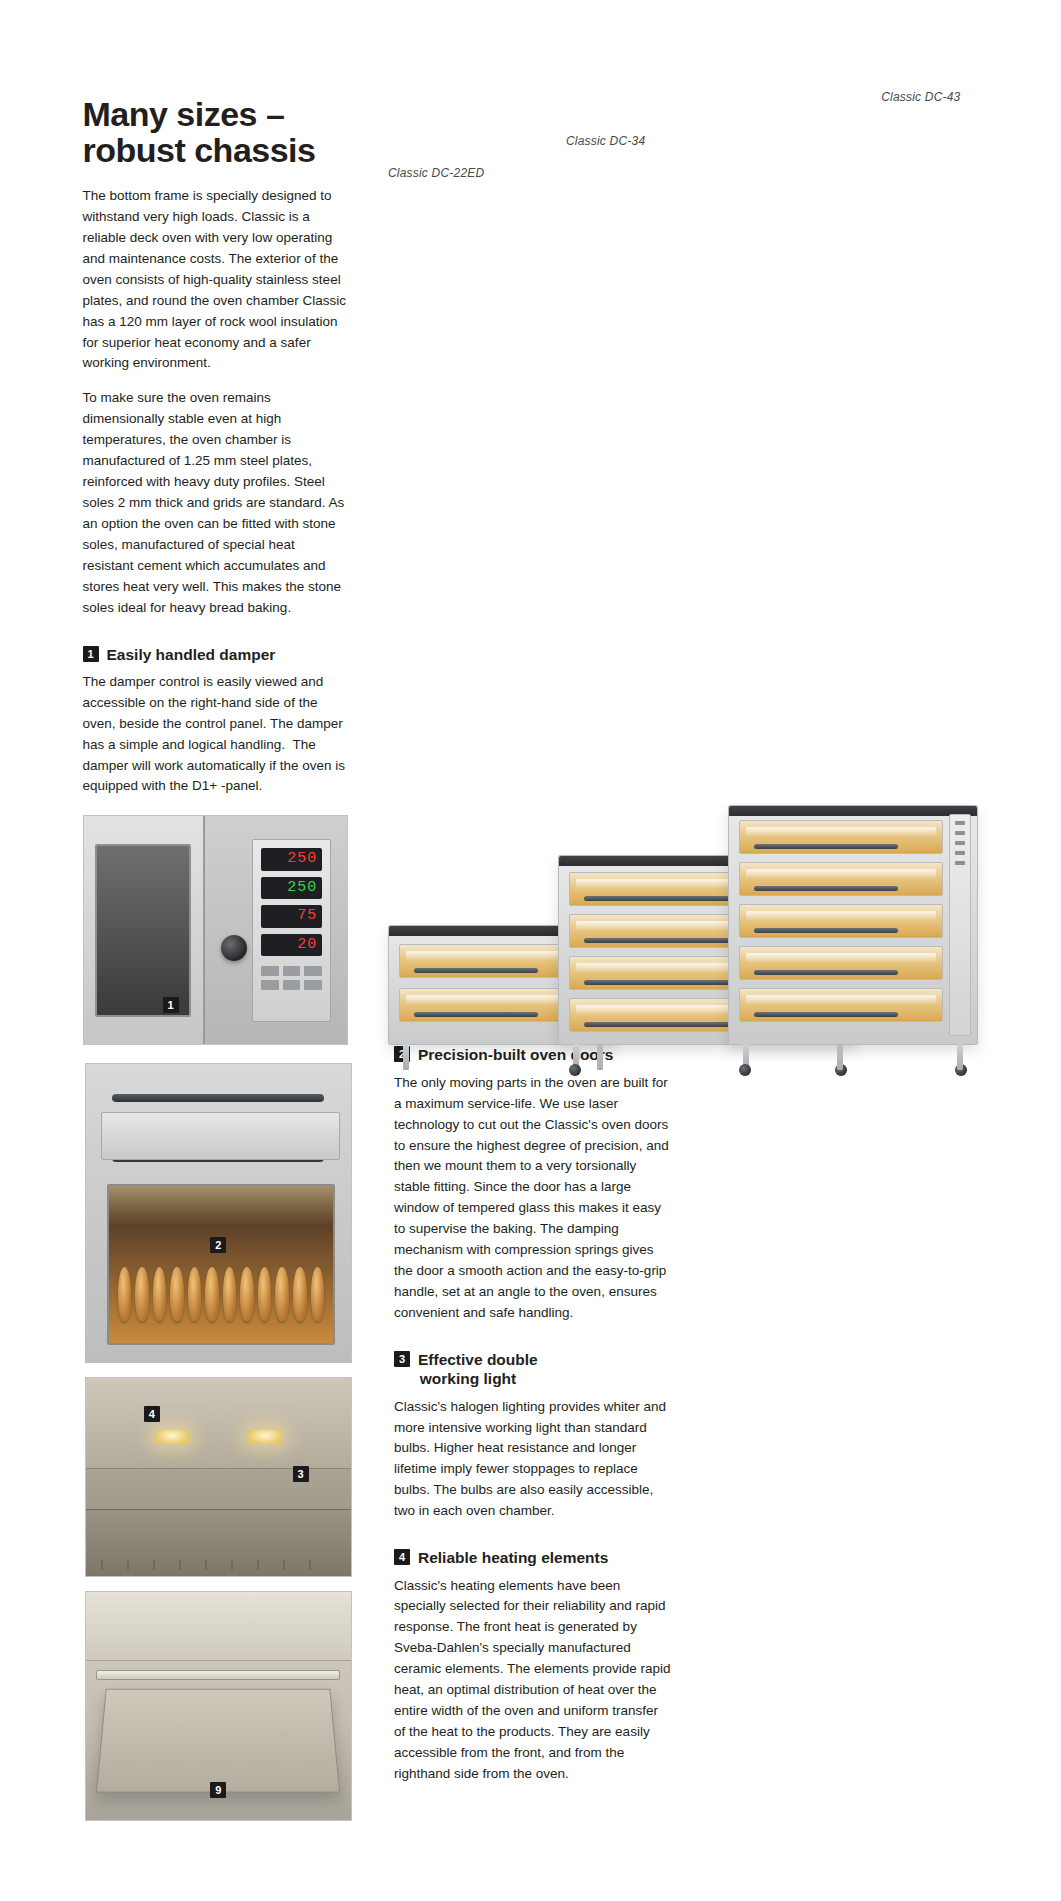Many sizes –
robust chassis
The bottom frame is specially designed to withstand very high loads. Classic is a reliable deck oven with very low operating and maintenance costs. The exterior of the oven consists of high-quality stainless steel plates, and round the oven chamber Classic has a 120 mm layer of rock wool insulation for superior heat economy and a safer working environment.
To make sure the oven remains dimensionally stable even at high temperatures, the oven chamber is manufactured of 1.25 mm steel plates, reinforced with heavy duty profiles. Steel soles 2 mm thick and grids are standard. As an option the oven can be fitted with stone soles, manufactured of special heat resistant cement which accumulates and stores heat very well. This makes the stone soles ideal for heavy bread baking.
1 Easily handled damper
The damper control is easily viewed and accessible on the right-hand side of the oven, beside the control panel. The damper has a simple and logical handling. The damper will work automatically if the oven is equipped with the D1+ -panel.
250
250
75
20
1
Classic DC-43 Classic DC-34 Classic DC-22ED
2
4 3
9
2 Precision-built oven doors
The only moving parts in the oven are built for a maximum service-life. We use laser technology to cut out the Classic's oven doors to ensure the highest degree of precision, and then we mount them to a very torsionally stable fitting. Since the door has a large window of tempered glass this makes it easy to supervise the baking. The damping mechanism with compression springs gives the door a smooth action and the easy-to-grip handle, set at an angle to the oven, ensures convenient and safe handling.
3 Effective double
working light
Classic's halogen lighting provides whiter and more intensive working light than standard bulbs. Higher heat resistance and longer lifetime imply fewer stoppages to replace bulbs. The bulbs are also easily accessible, two in each oven chamber.
4 Reliable heating elements
Classic's heating elements have been specially selected for their reliability and rapid response. The front heat is generated by Sveba-Dahlen's specially manufactured ceramic elements. The elements provide rapid heat, an optimal distribution of heat over the entire width of the oven and uniform transfer of the heat to the products. They are easily accessible from the front, and from the righthand side from the oven.